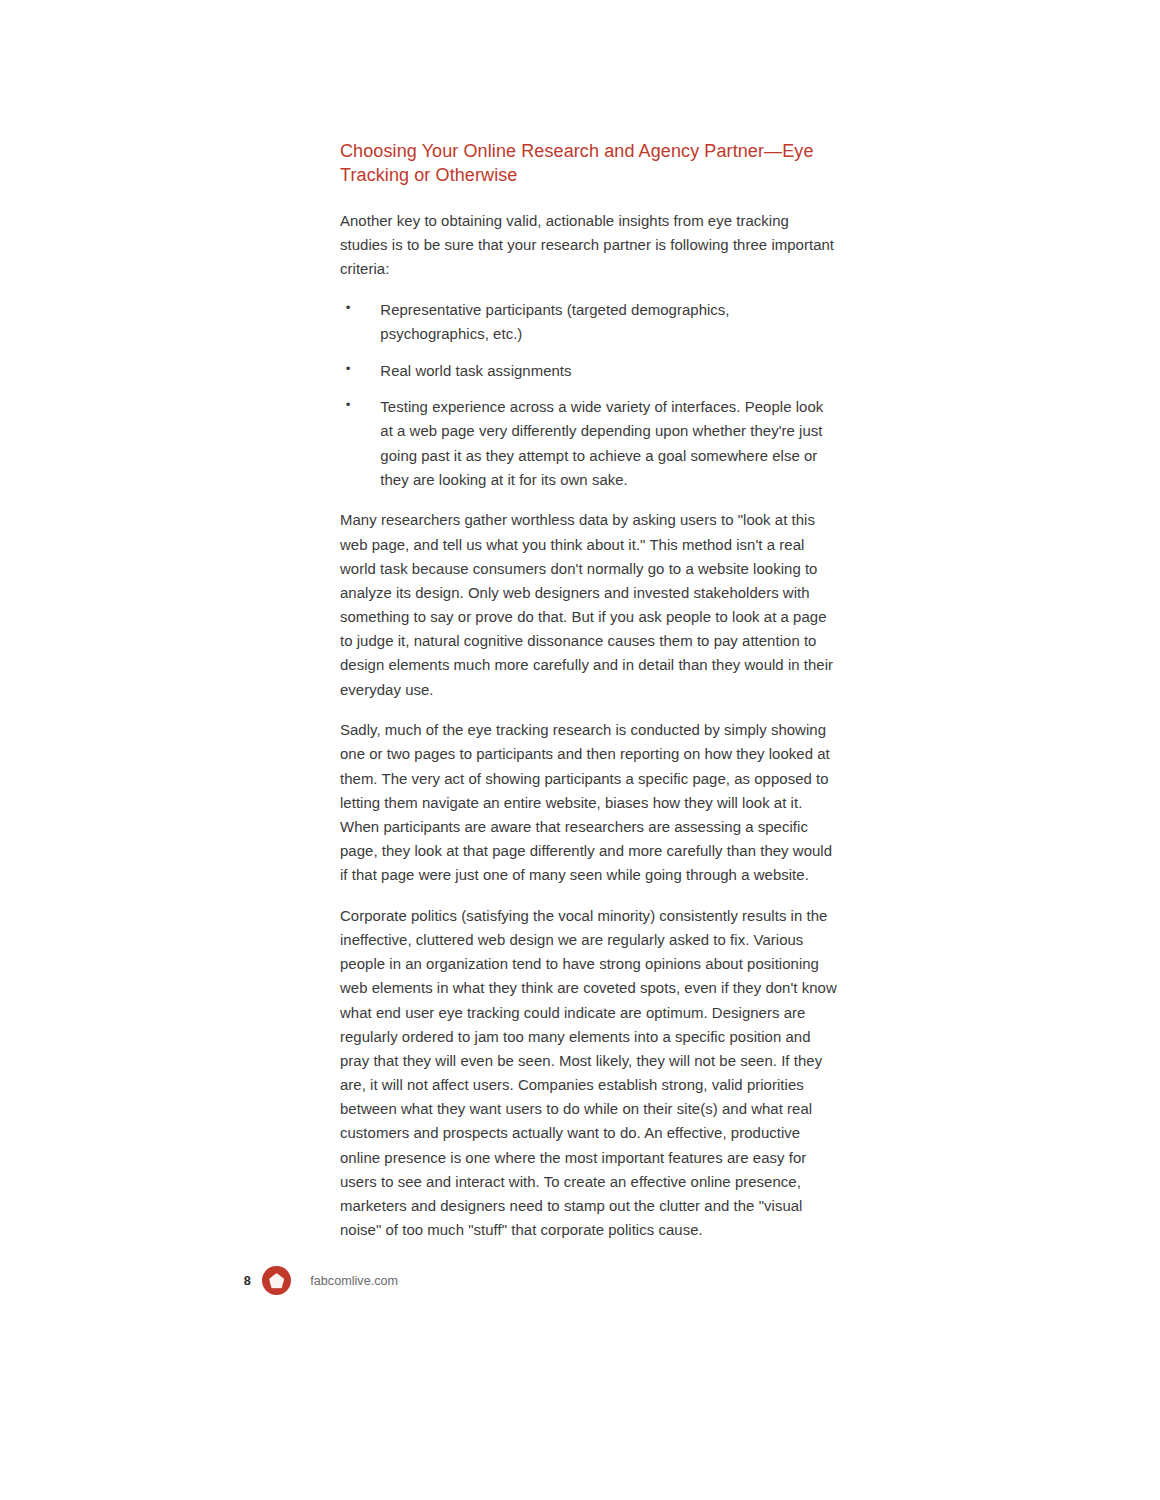Choosing Your Online Research and Agency Partner—Eye
Tracking or Otherwise
Another key to obtaining valid, actionable insights from eye tracking studies is to be sure that your research partner is following three important criteria:
Representative participants (targeted demographics, psychographics, etc.)
Real world task assignments
Testing experience across a wide variety of interfaces. People look at a web page very differently depending upon whether they're just going past it as they attempt to achieve a goal somewhere else or they are looking at it for its own sake.
Many researchers gather worthless data by asking users to "look at this web page, and tell us what you think about it." This method isn't a real world task because consumers don't normally go to a website looking to analyze its design. Only web designers and invested stakeholders with something to say or prove do that. But if you ask people to look at a page to judge it, natural cognitive dissonance causes them to pay attention to design elements much more carefully and in detail than they would in their everyday use.
Sadly, much of the eye tracking research is conducted by simply showing one or two pages to participants and then reporting on how they looked at them. The very act of showing participants a specific page, as opposed to letting them navigate an entire website, biases how they will look at it. When participants are aware that researchers are assessing a specific page, they look at that page differently and more carefully than they would if that page were just one of many seen while going through a website.
Corporate politics (satisfying the vocal minority) consistently results in the ineffective, cluttered web design we are regularly asked to fix. Various people in an organization tend to have strong opinions about positioning web elements in what they think are coveted spots, even if they don't know what end user eye tracking could indicate are optimum. Designers are regularly ordered to jam too many elements into a specific position and pray that they will even be seen. Most likely, they will not be seen. If they are, it will not affect users. Companies establish strong, valid priorities between what they want users to do while on their site(s) and what real customers and prospects actually want to do. An effective, productive online presence is one where the most important features are easy for users to see and interact with. To create an effective online presence, marketers and designers need to stamp out the clutter and the "visual noise" of too much "stuff" that corporate politics cause.
8
fabcomlive.com